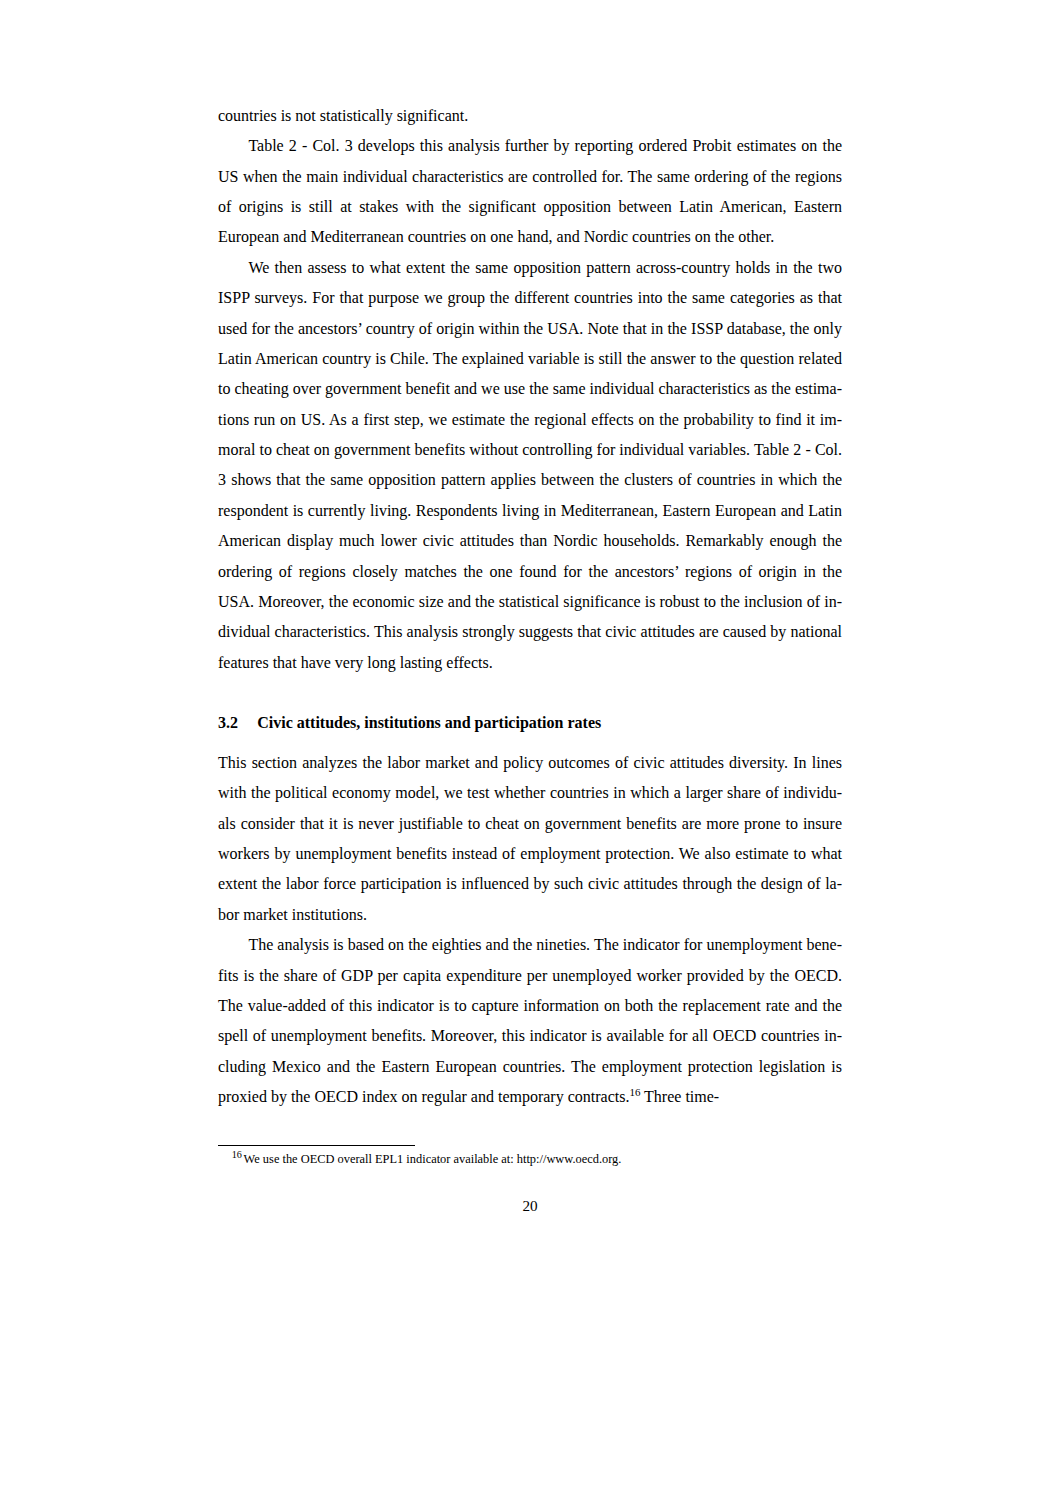countries is not statistically significant.
Table 2 - Col. 3 develops this analysis further by reporting ordered Probit estimates on the US when the main individual characteristics are controlled for. The same ordering of the regions of origins is still at stakes with the significant opposition between Latin American, Eastern European and Mediterranean countries on one hand, and Nordic countries on the other.
We then assess to what extent the same opposition pattern across-country holds in the two ISPP surveys. For that purpose we group the different countries into the same categories as that used for the ancestors’ country of origin within the USA. Note that in the ISSP database, the only Latin American country is Chile. The explained variable is still the answer to the question related to cheating over government benefit and we use the same individual characteristics as the estimations run on US. As a first step, we estimate the regional effects on the probability to find it immoral to cheat on government benefits without controlling for individual variables. Table 2 - Col. 3 shows that the same opposition pattern applies between the clusters of countries in which the respondent is currently living. Respondents living in Mediterranean, Eastern European and Latin American display much lower civic attitudes than Nordic households. Remarkably enough the ordering of regions closely matches the one found for the ancestors’ regions of origin in the USA. Moreover, the economic size and the statistical significance is robust to the inclusion of individual characteristics. This analysis strongly suggests that civic attitudes are caused by national features that have very long lasting effects.
3.2 Civic attitudes, institutions and participation rates
This section analyzes the labor market and policy outcomes of civic attitudes diversity. In lines with the political economy model, we test whether countries in which a larger share of individuals consider that it is never justifiable to cheat on government benefits are more prone to insure workers by unemployment benefits instead of employment protection. We also estimate to what extent the labor force participation is influenced by such civic attitudes through the design of labor market institutions.
The analysis is based on the eighties and the nineties. The indicator for unemployment benefits is the share of GDP per capita expenditure per unemployed worker provided by the OECD. The value-added of this indicator is to capture information on both the replacement rate and the spell of unemployment benefits. Moreover, this indicator is available for all OECD countries including Mexico and the Eastern European countries. The employment protection legislation is proxied by the OECD index on regular and temporary contracts.16 Three time-
16We use the OECD overall EPL1 indicator available at: http://www.oecd.org.
20